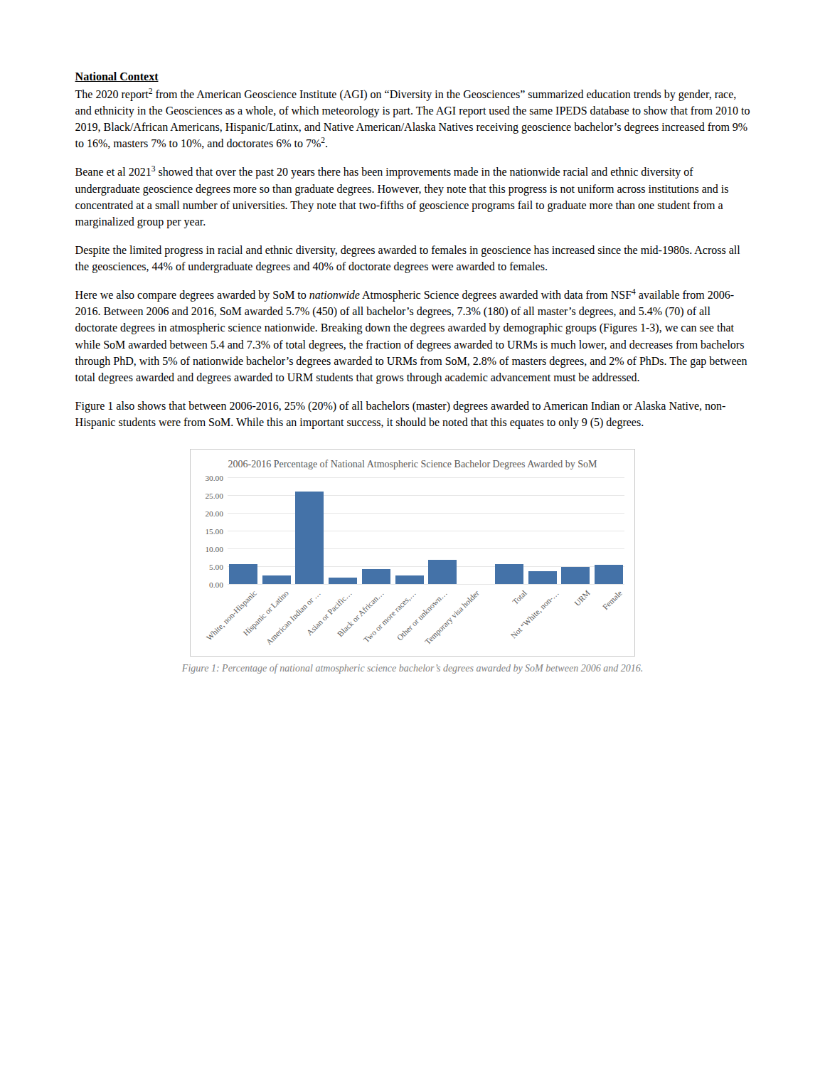National Context
The 2020 report2 from the American Geoscience Institute (AGI) on “Diversity in the Geosciences” summarized education trends by gender, race, and ethnicity in the Geosciences as a whole, of which meteorology is part. The AGI report used the same IPEDS database to show that from 2010 to 2019, Black/African Americans, Hispanic/Latinx, and Native American/Alaska Natives receiving geoscience bachelor’s degrees increased from 9% to 16%, masters 7% to 10%, and doctorates 6% to 7%2.
Beane et al 20213 showed that over the past 20 years there has been improvements made in the nationwide racial and ethnic diversity of undergraduate geoscience degrees more so than graduate degrees. However, they note that this progress is not uniform across institutions and is concentrated at a small number of universities. They note that two-fifths of geoscience programs fail to graduate more than one student from a marginalized group per year.
Despite the limited progress in racial and ethnic diversity, degrees awarded to females in geoscience has increased since the mid-1980s. Across all the geosciences, 44% of undergraduate degrees and 40% of doctorate degrees were awarded to females.
Here we also compare degrees awarded by SoM to nationwide Atmospheric Science degrees awarded with data from NSF4 available from 2006-2016. Between 2006 and 2016, SoM awarded 5.7% (450) of all bachelor’s degrees, 7.3% (180) of all master’s degrees, and 5.4% (70) of all doctorate degrees in atmospheric science nationwide. Breaking down the degrees awarded by demographic groups (Figures 1-3), we can see that while SoM awarded between 5.4 and 7.3% of total degrees, the fraction of degrees awarded to URMs is much lower, and decreases from bachelors through PhD, with 5% of nationwide bachelor’s degrees awarded to URMs from SoM, 2.8% of masters degrees, and 2% of PhDs. The gap between total degrees awarded and degrees awarded to URM students that grows through academic advancement must be addressed.
Figure 1 also shows that between 2006-2016, 25% (20%) of all bachelors (master) degrees awarded to American Indian or Alaska Native, non-Hispanic students were from SoM. While this an important success, it should be noted that this equates to only 9 (5) degrees.
2006-2016 Percentage of National Atmospheric Science Bachelor Degrees Awarded by SoM
30.00
25.00
20.00
15.00
10.00
5.00
0.00
White, non-Hispanic Hispanic or Latino American Indian or … Asian or Pacific… Black or African… Two or more races,… Other or unknown… Temporary visa holder Total Not “White, non-… URM Female
Figure 1: Percentage of national atmospheric science bachelor’s degrees awarded by SoM between 2006 and 2016.